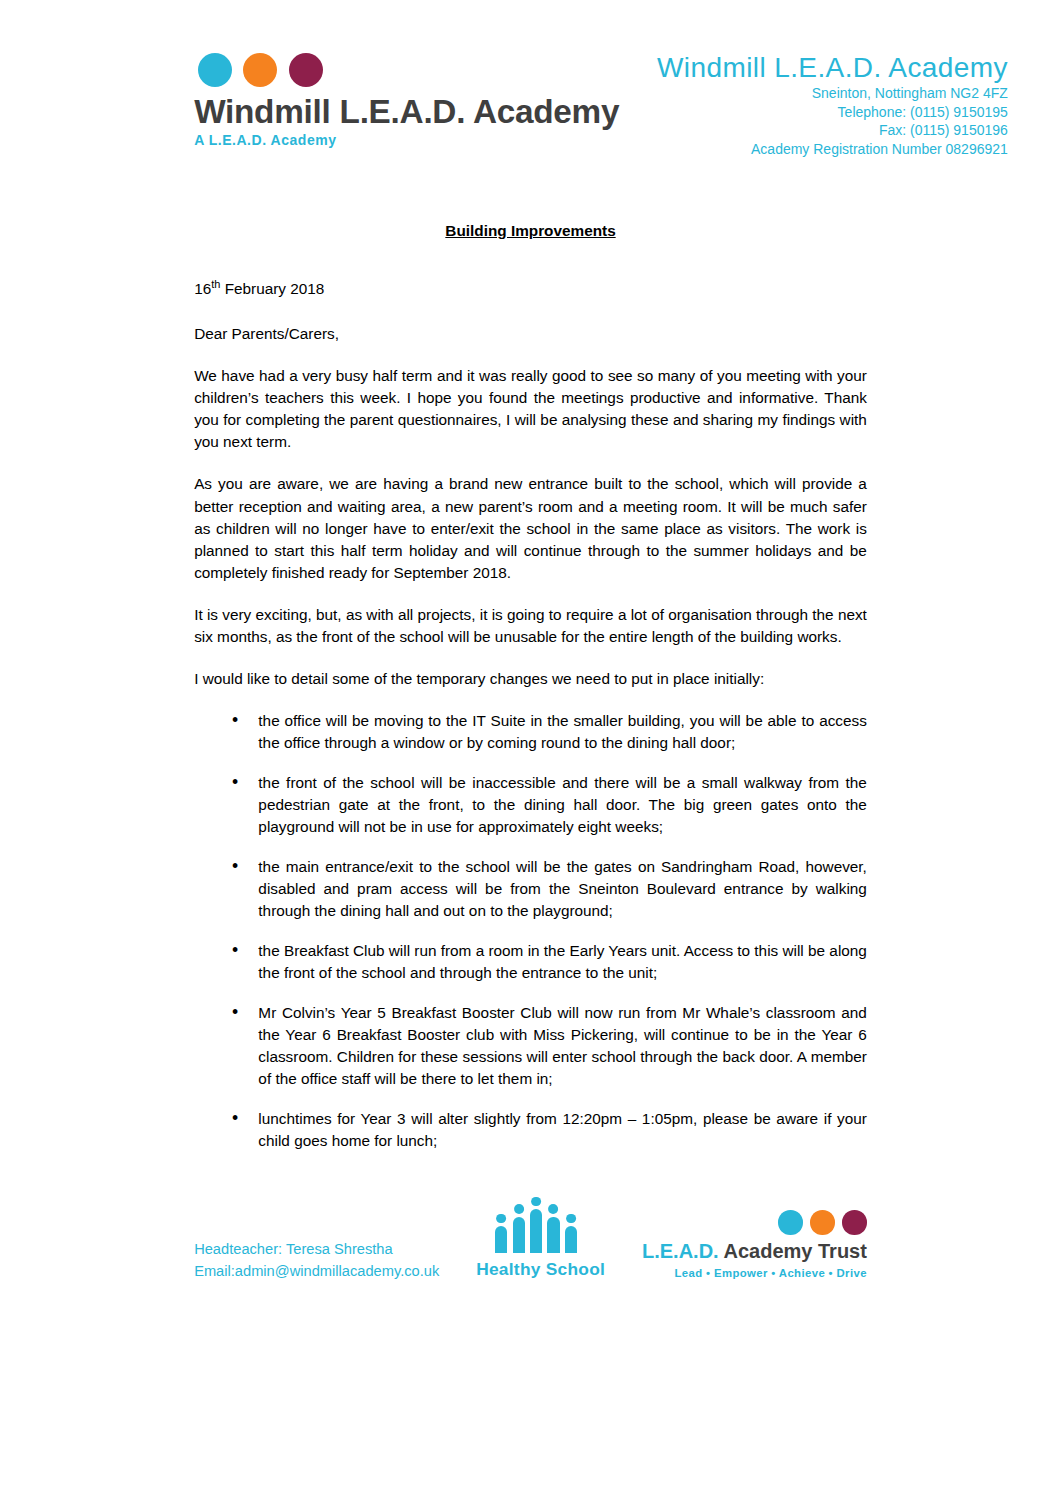Windmill L.E.A.D. Academy
A L.E.A.D. Academy
Windmill L.E.A.D. Academy
Sneinton, Nottingham NG2 4FZ
Telephone: (0115) 9150195
Fax: (0115) 9150196
Academy Registration Number 08296921
Building Improvements
16th February 2018
Dear Parents/Carers,
We have had a very busy half term and it was really good to see so many of you meeting with your children’s teachers this week. I hope you found the meetings productive and informative. Thank you for completing the parent questionnaires, I will be analysing these and sharing my findings with you next term.
As you are aware, we are having a brand new entrance built to the school, which will provide a better reception and waiting area, a new parent’s room and a meeting room. It will be much safer as children will no longer have to enter/exit the school in the same place as visitors. The work is planned to start this half term holiday and will continue through to the summer holidays and be completely finished ready for September 2018.
It is very exciting, but, as with all projects, it is going to require a lot of organisation through the next six months, as the front of the school will be unusable for the entire length of the building works.
I would like to detail some of the temporary changes we need to put in place initially:
the office will be moving to the IT Suite in the smaller building, you will be able to access the office through a window or by coming round to the dining hall door;
the front of the school will be inaccessible and there will be a small walkway from the pedestrian gate at the front, to the dining hall door. The big green gates onto the playground will not be in use for approximately eight weeks;
the main entrance/exit to the school will be the gates on Sandringham Road, however, disabled and pram access will be from the Sneinton Boulevard entrance by walking through the dining hall and out on to the playground;
the Breakfast Club will run from a room in the Early Years unit. Access to this will be along the front of the school and through the entrance to the unit;
Mr Colvin’s Year 5 Breakfast Booster Club will now run from Mr Whale’s classroom and the Year 6 Breakfast Booster club with Miss Pickering, will continue to be in the Year 6 classroom. Children for these sessions will enter school through the back door. A member of the office staff will be there to let them in;
lunchtimes for Year 3 will alter slightly from 12:20pm – 1:05pm, please be aware if your child goes home for lunch;
Headteacher: Teresa Shrestha
Email:admin@windmillacademy.co.uk
Healthy School
L.E.A.D. Academy Trust
Lead • Empower • Achieve • Drive